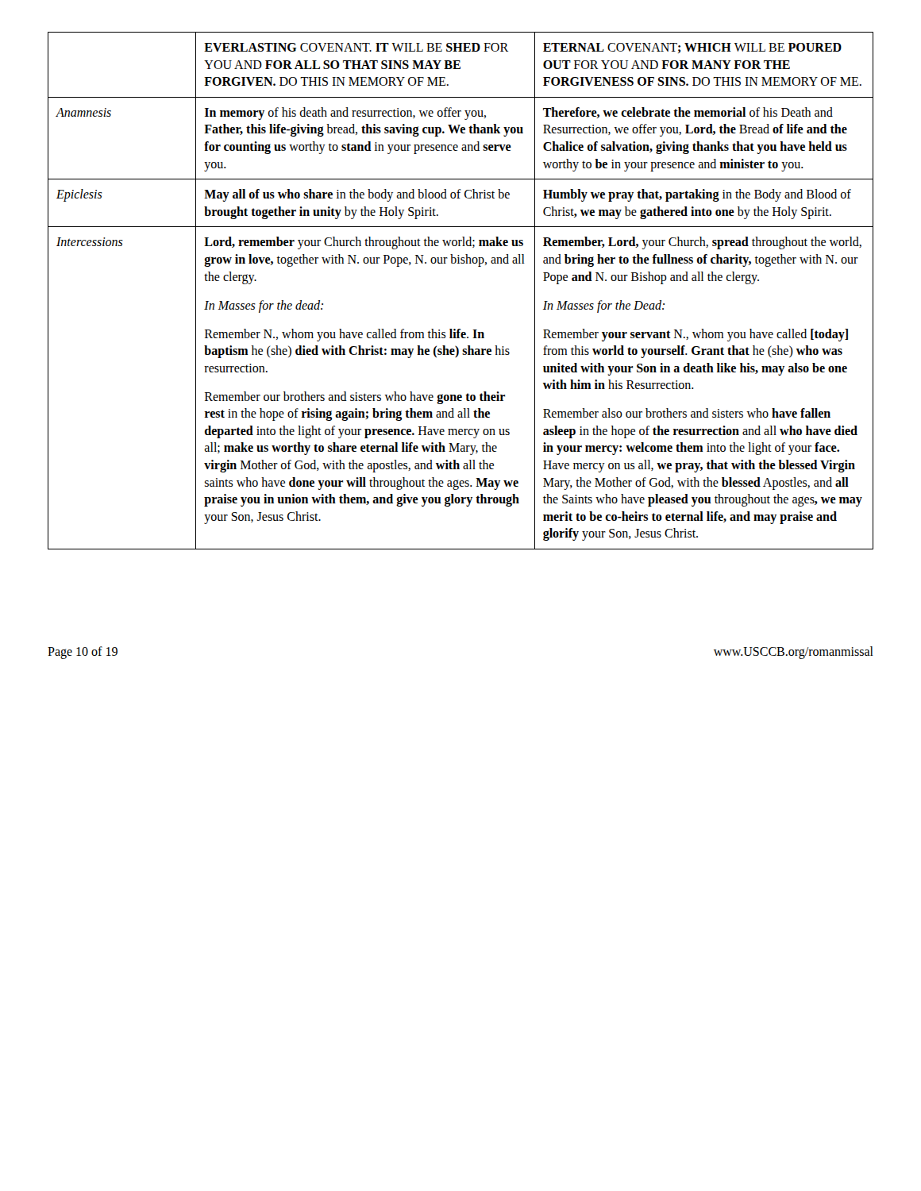| | EVERLASTING COVENANT. IT WILL BE SHED FOR YOU AND FOR ALL SO THAT SINS MAY BE FORGIVEN. DO THIS IN MEMORY OF ME. | ETERNAL COVENANT ; WHICH WILL BE POURED OUT FOR YOU AND FOR MANY FOR THE FORGIVENESS OF SINS. DO THIS IN MEMORY OF ME. |
| Anamnesis | In memory of his death and resurrection, we offer you, Father, this life-giving bread, this saving cup. We thank you for counting us worthy to stand in your presence and serve you. | Therefore, we celebrate the memorial of his Death and Resurrection, we offer you, Lord, the Bread of life and the Chalice of salvation, giving thanks that you have held us worthy to be in your presence and minister to you. |
| Epiclesis | May all of us who share in the body and blood of Christ be brought together in unity by the Holy Spirit. | Humbly we pray that, partaking in the Body and Blood of Christ , we may be gathered into one by the Holy Spirit. |
| Intercessions | Lord, remember your Church throughout the world; make us grow in love, together with N. our Pope, N. our bishop, and all the clergy. In Masses for the dead: Remember N., whom you have called from this life . In baptism he (she) died with Christ: may he (she) share his resurrection. Remember our brothers and sisters who have gone to their rest in the hope of rising again; bring them and all the departed into the light of your presence. Have mercy on us all; make us worthy to share eternal life with Mary, the virgin Mother of God, with the apostles, and with all the saints who have done your will throughout the ages. May we praise you in union with them, and give you glory through your Son, Jesus Christ. | Remember, Lord, your Church, spread throughout the world, and bring her to the fullness of charity, together with N. our Pope and N. our Bishop and all the clergy. In Masses for the Dead: Remember your servant N., whom you have called [today] from this world to yourself . Grant that he (she) who was united with your Son in a death like his, may also be one with him in his Resurrection. Remember also our brothers and sisters who have fallen asleep in the hope of the resurrection and all who have died in your mercy: welcome them into the light of your face. Have mercy on us all, we pray, that with the blessed Virgin Mary, the Mother of God, with the blessed Apostles, and all the Saints who have pleased you throughout the ages , we may merit to be co-heirs to eternal life, and may praise and glorify your Son, Jesus Christ. |
Page 10 of 19
www.USCCB.org/romanmissal